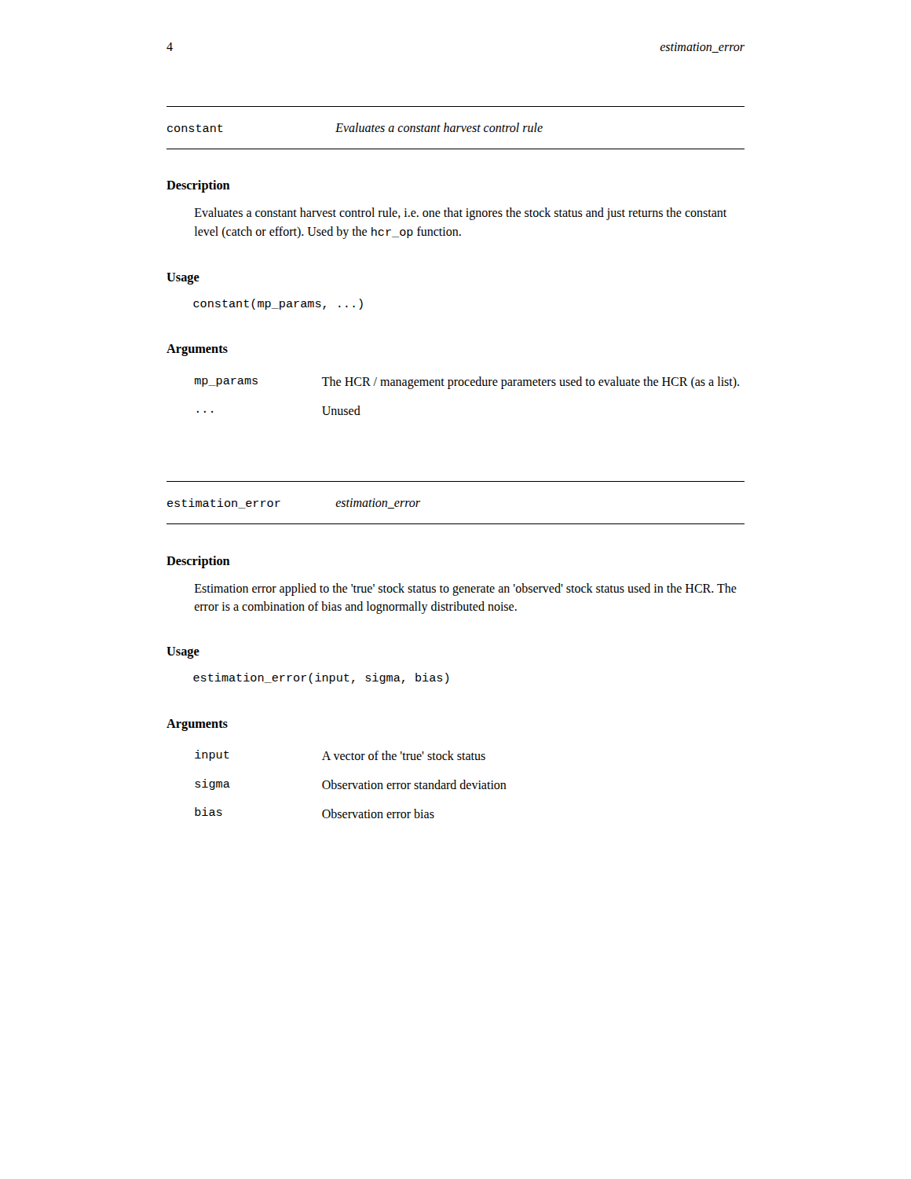4 estimation_error
constant
Evaluates a constant harvest control rule
Description
Evaluates a constant harvest control rule, i.e. one that ignores the stock status and just returns the constant level (catch or effort). Used by the hcr_op function.
Usage
constant(mp_params, ...)
Arguments
| mp_params | The HCR / management procedure parameters used to evaluate the HCR (as a list). |
| ... | Unused |
estimation_error
estimation_error
Description
Estimation error applied to the 'true' stock status to generate an 'observed' stock status used in the HCR. The error is a combination of bias and lognormally distributed noise.
Usage
estimation_error(input, sigma, bias)
Arguments
| input | A vector of the 'true' stock status |
| sigma | Observation error standard deviation |
| bias | Observation error bias |